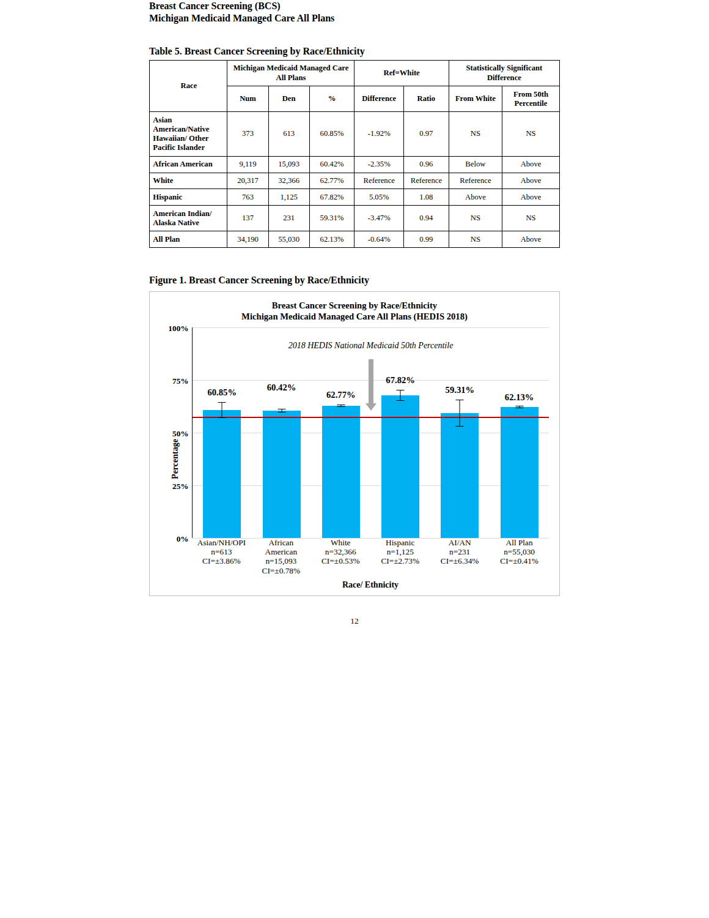Breast Cancer Screening (BCS)
Michigan Medicaid Managed Care All Plans
Table 5. Breast Cancer Screening by Race/Ethnicity
| Race | Michigan Medicaid Managed Care All Plans | Ref=White | Statistically Significant Difference |
| --- | --- | --- | --- |
| Num | Den | % | Difference | Ratio | From White | From 50th Percentile |
| Asian American/Native Hawaiian/ Other Pacific Islander | 373 | 613 | 60.85% | -1.92% | 0.97 | NS | NS |
| African American | 9,119 | 15,093 | 60.42% | -2.35% | 0.96 | Below | Above |
| White | 20,317 | 32,366 | 62.77% | Reference | Reference | Reference | Above |
| Hispanic | 763 | 1,125 | 67.82% | 5.05% | 1.08 | Above | Above |
| American Indian/ Alaska Native | 137 | 231 | 59.31% | -3.47% | 0.94 | NS | NS |
| All Plan | 34,190 | 55,030 | 62.13% | -0.64% | 0.99 | NS | Above |
Figure 1. Breast Cancer Screening by Race/Ethnicity
Breast Cancer Screening by Race/Ethnicity
Michigan Medicaid Managed Care All Plans (HEDIS 2018)
Percentage
100%
75%
50%
25%
0%
2018 HEDIS National Medicaid 50th Percentile
60.85%
60.42%
62.77%
67.82%
59.31%
62.13%
Asian/NH/OPI
n=613
CI=±3.86%
African
American
n=15,093
CI=±0.78%
White
n=32,366
CI=±0.53%
Hispanic
n=1,125
CI=±2.73%
AI/AN
n=231
CI=±6.34%
All Plan
n=55,030
CI=±0.41%
Race/ Ethnicity
12